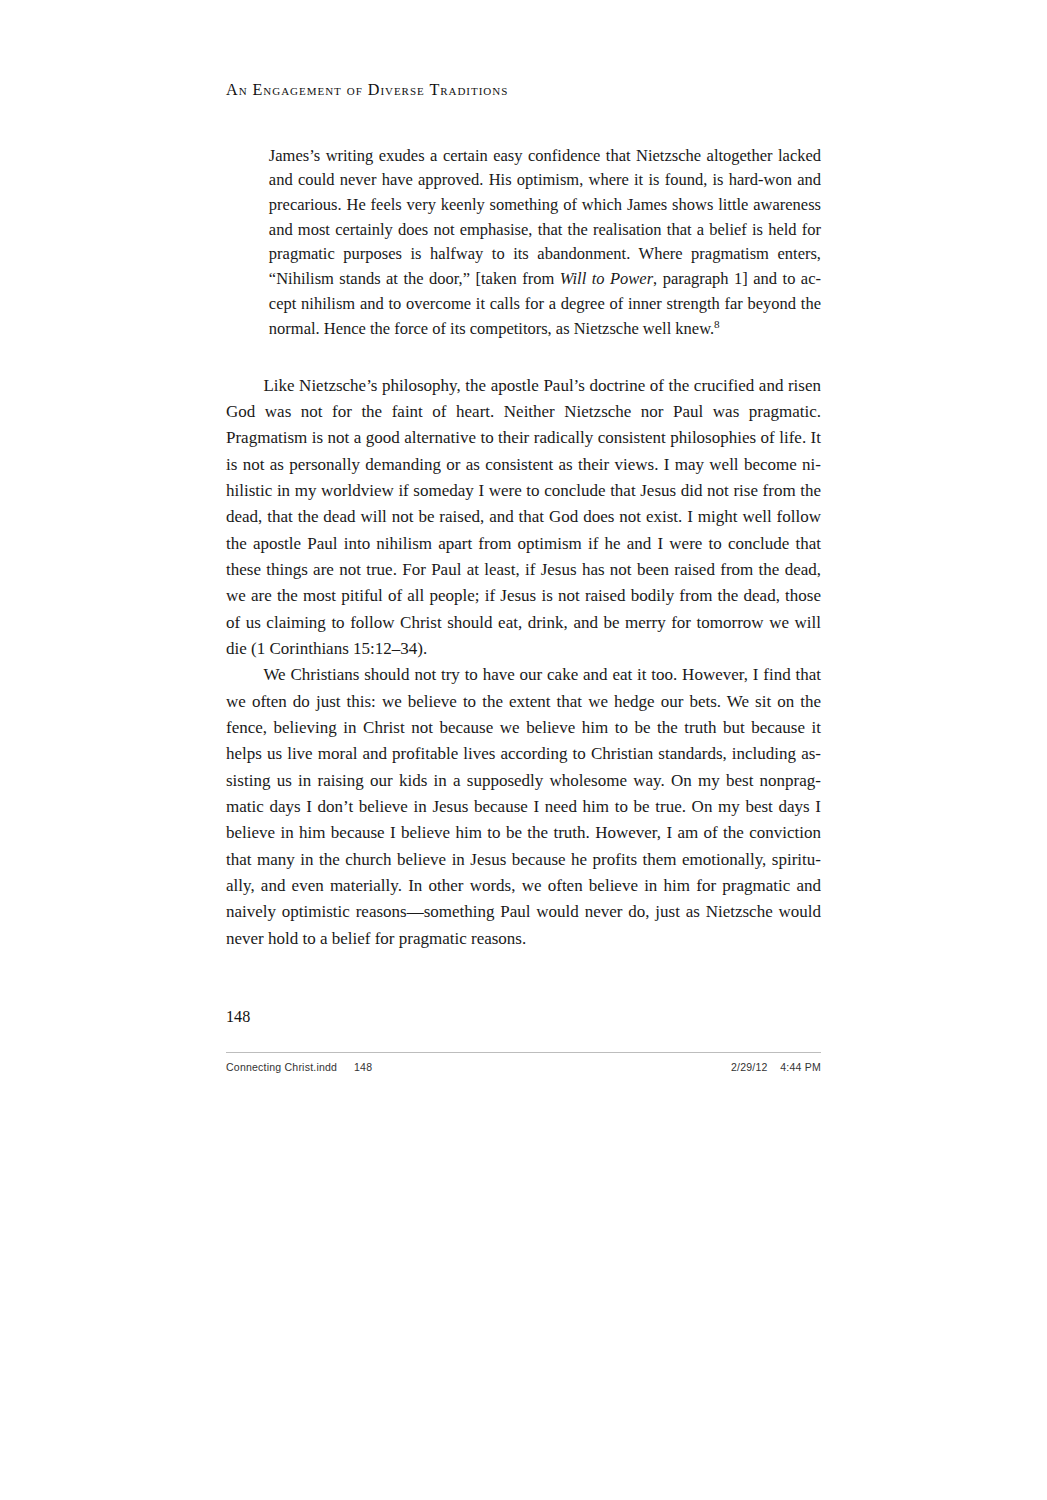An Engagement of Diverse Traditions
James’s writing exudes a certain easy confidence that Nietzsche altogether lacked and could never have approved. His optimism, where it is found, is hard-won and precarious. He feels very keenly something of which James shows little awareness and most certainly does not emphasise, that the realisation that a belief is held for pragmatic purposes is halfway to its abandonment. Where pragmatism enters, “Nihilism stands at the door,” [taken from Will to Power, paragraph 1] and to accept nihilism and to overcome it calls for a degree of inner strength far beyond the normal. Hence the force of its competitors, as Nietzsche well knew.8
Like Nietzsche’s philosophy, the apostle Paul’s doctrine of the crucified and risen God was not for the faint of heart. Neither Nietzsche nor Paul was pragmatic. Pragmatism is not a good alternative to their radically consistent philosophies of life. It is not as personally demanding or as consistent as their views. I may well become nihilistic in my worldview if someday I were to conclude that Jesus did not rise from the dead, that the dead will not be raised, and that God does not exist. I might well follow the apostle Paul into nihilism apart from optimism if he and I were to conclude that these things are not true. For Paul at least, if Jesus has not been raised from the dead, we are the most pitiful of all people; if Jesus is not raised bodily from the dead, those of us claiming to follow Christ should eat, drink, and be merry for tomorrow we will die (1 Corinthians 15:12–34).
We Christians should not try to have our cake and eat it too. However, I find that we often do just this: we believe to the extent that we hedge our bets. We sit on the fence, believing in Christ not because we believe him to be the truth but because it helps us live moral and profitable lives according to Christian standards, including assisting us in raising our kids in a supposedly wholesome way. On my best nonpragmatic days I don’t believe in Jesus because I need him to be true. On my best days I believe in him because I believe him to be the truth. However, I am of the conviction that many in the church believe in Jesus because he profits them emotionally, spiritually, and even materially. In other words, we often believe in him for pragmatic and naively optimistic reasons—something Paul would never do, just as Nietzsche would never hold to a belief for pragmatic reasons.
148
Connecting Christ.indd148
2/29/124:44 PM